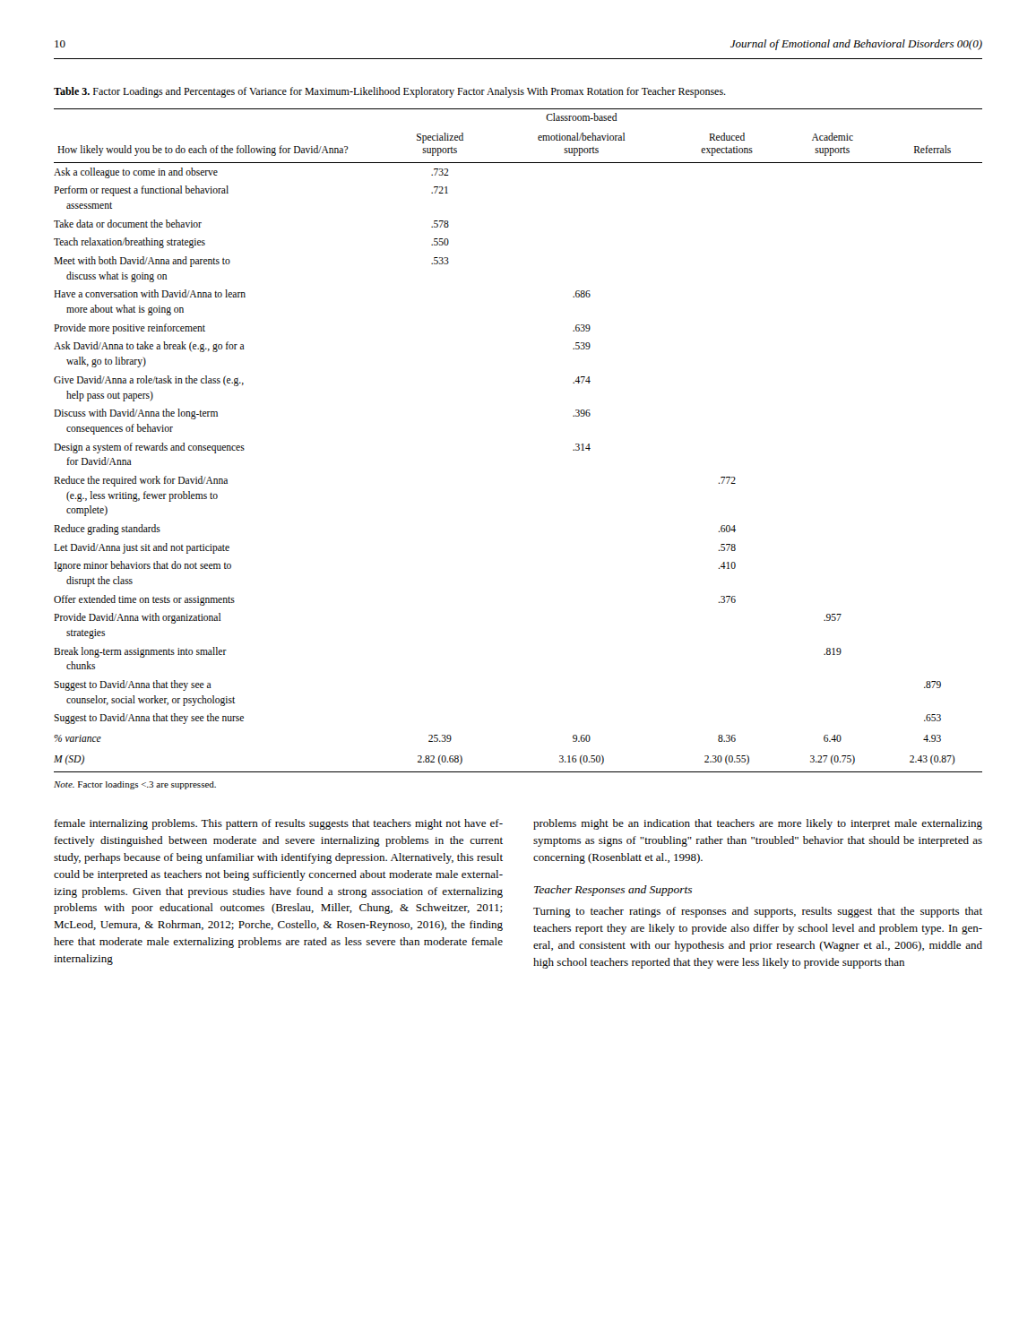10
Journal of Emotional and Behavioral Disorders 00(0)
Table 3. Factor Loadings and Percentages of Variance for Maximum-Likelihood Exploratory Factor Analysis With Promax Rotation for Teacher Responses.
| | | Classroom-based | | | |
| --- | --- | --- | --- | --- | --- |
| How likely would you be to do each of the following for David/Anna? | Specialized supports | emotional/behavioral supports | Reduced expectations | Academic supports | Referrals |
| Ask a colleague to come in and observe | .732 | | | | |
| Perform or request a functional behavioral assessment | .721 | | | | |
| Take data or document the behavior | .578 | | | | |
| Teach relaxation/breathing strategies | .550 | | | | |
| Meet with both David/Anna and parents to discuss what is going on | .533 | | | | |
| Have a conversation with David/Anna to learn more about what is going on | | .686 | | | |
| Provide more positive reinforcement | | .639 | | | |
| Ask David/Anna to take a break (e.g., go for a walk, go to library) | | .539 | | | |
| Give David/Anna a role/task in the class (e.g., help pass out papers) | | .474 | | | |
| Discuss with David/Anna the long-term consequences of behavior | | .396 | | | |
| Design a system of rewards and consequences for David/Anna | | .314 | | | |
| Reduce the required work for David/Anna (e.g., less writing, fewer problems to complete) | | | .772 | | |
| Reduce grading standards | | | .604 | | |
| Let David/Anna just sit and not participate | | | .578 | | |
| Ignore minor behaviors that do not seem to disrupt the class | | | .410 | | |
| Offer extended time on tests or assignments | | | .376 | | |
| Provide David/Anna with organizational strategies | | | | .957 | |
| Break long-term assignments into smaller chunks | | | | .819 | |
| Suggest to David/Anna that they see a counselor, social worker, or psychologist | | | | | .879 |
| Suggest to David/Anna that they see the nurse | | | | | .653 |
| % variance | 25.39 | 9.60 | 8.36 | 6.40 | 4.93 |
| M ( SD ) | 2.82 (0.68) | 3.16 (0.50) | 2.30 (0.55) | 3.27 (0.75) | 2.43 (0.87) |
Note. Factor loadings <.3 are suppressed.
female internalizing problems. This pattern of results suggests that teachers might not have effectively distinguished between moderate and severe internalizing problems in the current study, perhaps because of being unfamiliar with identifying depression. Alternatively, this result could be interpreted as teachers not being sufficiently concerned about moderate male externalizing problems. Given that previous studies have found a strong association of externalizing problems with poor educational outcomes (Breslau, Miller, Chung, & Schweitzer, 2011; McLeod, Uemura, & Rohrman, 2012; Porche, Costello, & Rosen-Reynoso, 2016), the finding here that moderate male externalizing problems are rated as less severe than moderate female internalizing
problems might be an indication that teachers are more likely to interpret male externalizing symptoms as signs of "troubling" rather than "troubled" behavior that should be interpreted as concerning (Rosenblatt et al., 1998).
Teacher Responses and Supports
Turning to teacher ratings of responses and supports, results suggest that the supports that teachers report they are likely to provide also differ by school level and problem type. In general, and consistent with our hypothesis and prior research (Wagner et al., 2006), middle and high school teachers reported that they were less likely to provide supports than